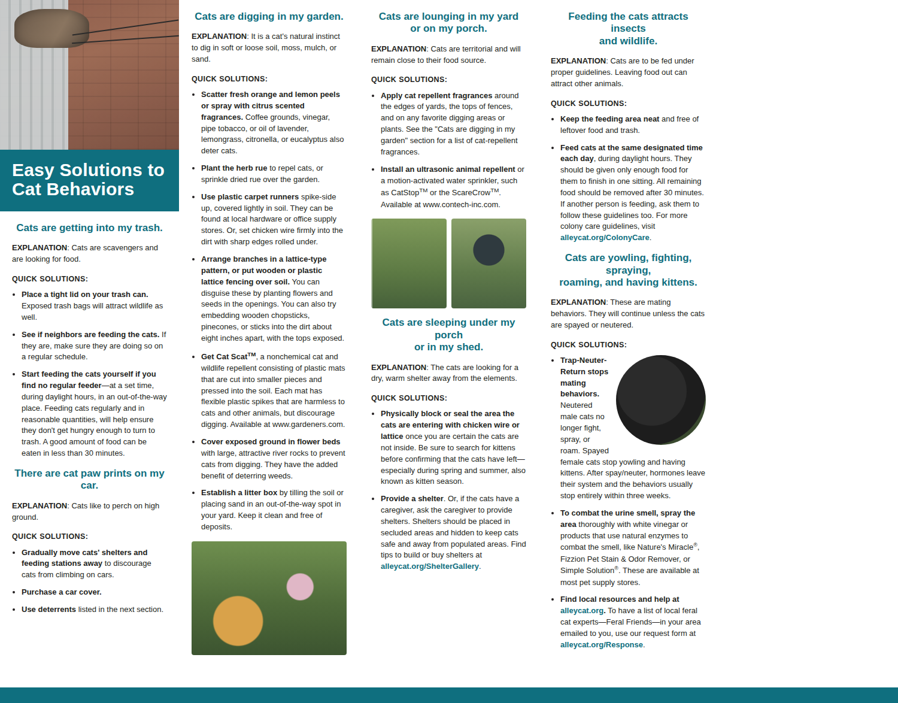Easy Solutions to
Cat Behaviors
Cats are getting into my trash.
EXPLANATION: Cats are scavengers and are looking for food.
QUICK SOLUTIONS:
Place a tight lid on your trash can. Exposed trash bags will attract wildlife as well.
See if neighbors are feeding the cats. If they are, make sure they are doing so on a regular schedule.
Start feeding the cats yourself if you find no regular feeder—at a set time, during daylight hours, in an out-of-the-way place. Feeding cats regularly and in reasonable quantities, will help ensure they don't get hungry enough to turn to trash. A good amount of food can be eaten in less than 30 minutes.
There are cat paw prints on my car.
EXPLANATION: Cats like to perch on high ground.
QUICK SOLUTIONS:
Gradually move cats' shelters and feeding stations away to discourage cats from climbing on cars.
Purchase a car cover.
Use deterrents listed in the next section.
Cats are digging in my garden.
EXPLANATION: It is a cat's natural instinct to dig in soft or loose soil, moss, mulch, or sand.
QUICK SOLUTIONS:
Scatter fresh orange and lemon peels or spray with citrus scented fragrances. Coffee grounds, vinegar, pipe tobacco, or oil of lavender, lemongrass, citronella, or eucalyptus also deter cats.
Plant the herb rue to repel cats, or sprinkle dried rue over the garden.
Use plastic carpet runners spike-side up, covered lightly in soil. They can be found at local hardware or office supply stores. Or, set chicken wire firmly into the dirt with sharp edges rolled under.
Arrange branches in a lattice-type pattern, or put wooden or plastic lattice fencing over soil. You can disguise these by planting flowers and seeds in the openings. You can also try embedding wooden chopsticks, pinecones, or sticks into the dirt about eight inches apart, with the tops exposed.
Get Cat ScatTM, a nonchemical cat and wildlife repellent consisting of plastic mats that are cut into smaller pieces and pressed into the soil. Each mat has flexible plastic spikes that are harmless to cats and other animals, but discourage digging. Available at www.gardeners.com.
Cover exposed ground in flower beds with large, attractive river rocks to prevent cats from digging. They have the added benefit of deterring weeds.
Establish a litter box by tilling the soil or placing sand in an out-of-the-way spot in your yard. Keep it clean and free of deposits.
Cats are lounging in my yard
or on my porch.
EXPLANATION: Cats are territorial and will remain close to their food source.
QUICK SOLUTIONS:
Apply cat repellent fragrances around the edges of yards, the tops of fences, and on any favorite digging areas or plants. See the "Cats are digging in my garden" section for a list of cat-repellent fragrances.
Install an ultrasonic animal repellent or a motion-activated water sprinkler, such as CatStopTM or the ScareCrowTM. Available at www.contech-inc.com.
Cats are sleeping under my porch
or in my shed.
EXPLANATION: The cats are looking for a dry, warm shelter away from the elements.
QUICK SOLUTIONS:
Physically block or seal the area the cats are entering with chicken wire or lattice once you are certain the cats are not inside. Be sure to search for kittens before confirming that the cats have left—especially during spring and summer, also known as kitten season.
Provide a shelter. Or, if the cats have a caregiver, ask the caregiver to provide shelters. Shelters should be placed in secluded areas and hidden to keep cats safe and away from populated areas. Find tips to build or buy shelters at alleycat.org/ShelterGallery.
Feeding the cats attracts insects
and wildlife.
EXPLANATION: Cats are to be fed under proper guidelines. Leaving food out can attract other animals.
QUICK SOLUTIONS:
Keep the feeding area neat and free of leftover food and trash.
Feed cats at the same designated time each day, during daylight hours. They should be given only enough food for them to finish in one sitting. All remaining food should be removed after 30 minutes. If another person is feeding, ask them to follow these guidelines too. For more colony care guidelines, visit alleycat.org/ColonyCare.
Cats are yowling, fighting, spraying,
roaming, and having kittens.
EXPLANATION: These are mating behaviors. They will continue unless the cats are spayed or neutered.
QUICK SOLUTIONS:
Trap-Neuter-Return stops mating behaviors. Neutered male cats no longer fight, spray, or roam. Spayed female cats stop yowling and having kittens. After spay/neuter, hormones leave their system and the behaviors usually stop entirely within three weeks.
To combat the urine smell, spray the area thoroughly with white vinegar or products that use natural enzymes to combat the smell, like Nature's Miracle®, Fizzion Pet Stain & Odor Remover, or Simple Solution®. These are available at most pet supply stores.
Find local resources and help at alleycat.org. To have a list of local feral cat experts—Feral Friends—in your area emailed to you, use our request form at alleycat.org/Response.